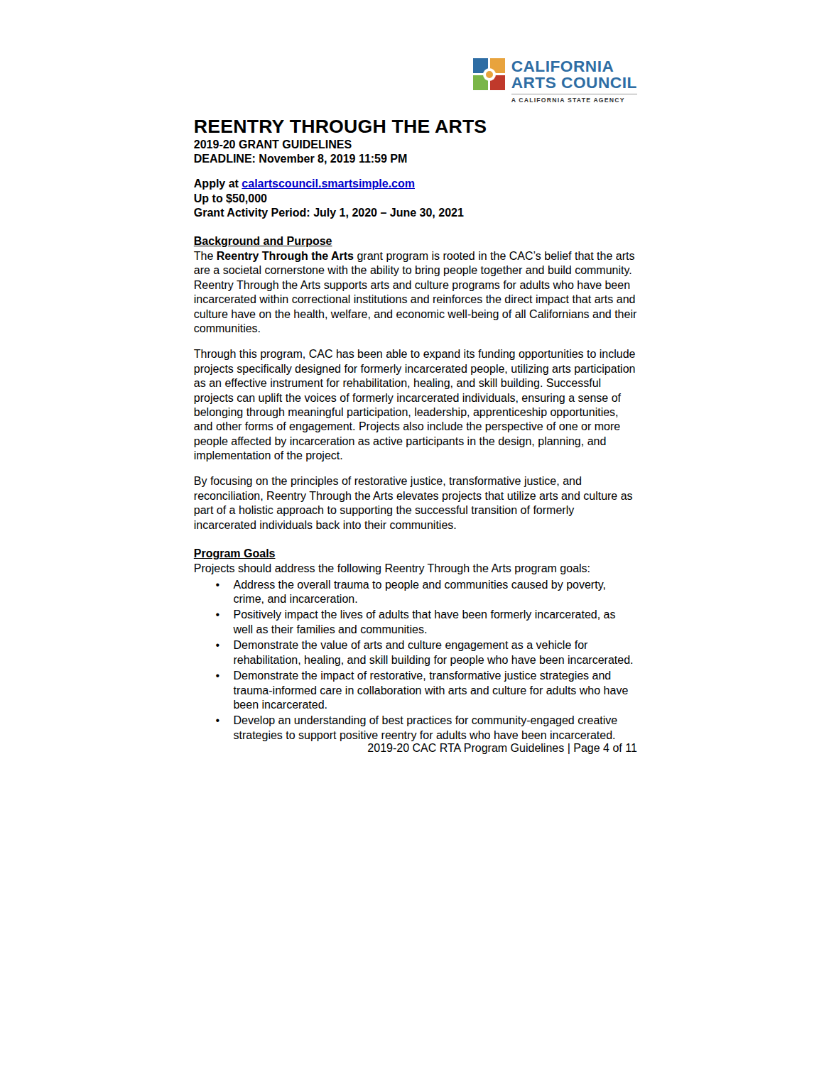CALIFORNIA
ARTS COUNCIL
A CALIFORNIA STATE AGENCY
REENTRY THROUGH THE ARTS
2019-20 GRANT GUIDELINES
DEADLINE: November 8, 2019 11:59 PM
Apply at calartscouncil.smartsimple.com
Up to $50,000
Grant Activity Period: July 1, 2020 – June 30, 2021
Background and Purpose
The Reentry Through the Arts grant program is rooted in the CAC’s belief that the arts are a societal cornerstone with the ability to bring people together and build community. Reentry Through the Arts supports arts and culture programs for adults who have been incarcerated within correctional institutions and reinforces the direct impact that arts and culture have on the health, welfare, and economic well-being of all Californians and their communities.
Through this program, CAC has been able to expand its funding opportunities to include projects specifically designed for formerly incarcerated people, utilizing arts participation as an effective instrument for rehabilitation, healing, and skill building. Successful projects can uplift the voices of formerly incarcerated individuals, ensuring a sense of belonging through meaningful participation, leadership, apprenticeship opportunities, and other forms of engagement. Projects also include the perspective of one or more people affected by incarceration as active participants in the design, planning, and implementation of the project.
By focusing on the principles of restorative justice, transformative justice, and reconciliation, Reentry Through the Arts elevates projects that utilize arts and culture as part of a holistic approach to supporting the successful transition of formerly incarcerated individuals back into their communities.
Program Goals
Projects should address the following Reentry Through the Arts program goals:
Address the overall trauma to people and communities caused by poverty, crime, and incarceration.
Positively impact the lives of adults that have been formerly incarcerated, as well as their families and communities.
Demonstrate the value of arts and culture engagement as a vehicle for rehabilitation, healing, and skill building for people who have been incarcerated.
Demonstrate the impact of restorative, transformative justice strategies and trauma-informed care in collaboration with arts and culture for adults who have been incarcerated.
Develop an understanding of best practices for community-engaged creative strategies to support positive reentry for adults who have been incarcerated.
2019-20 CAC RTA Program Guidelines | Page 4 of 11